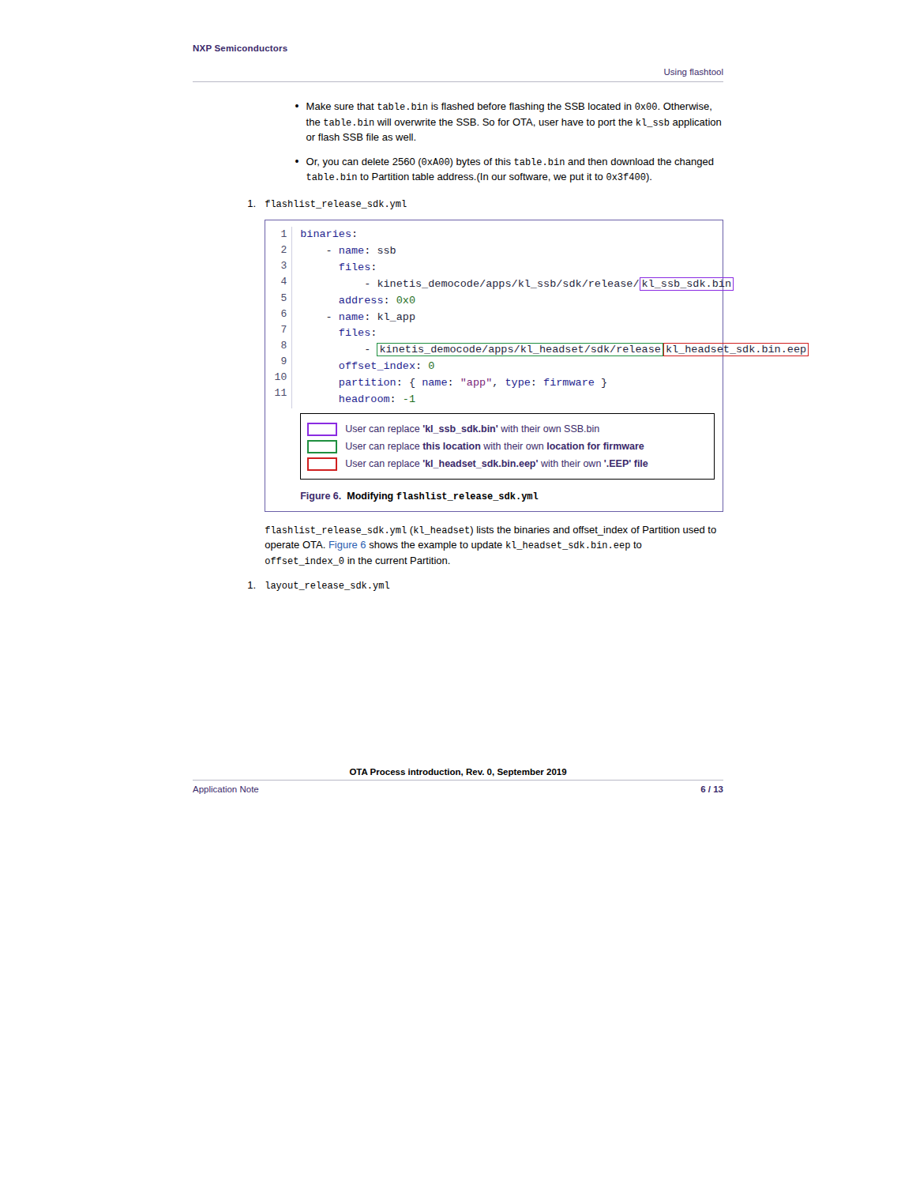NXP Semiconductors
Using flashtool
Make sure that table.bin is flashed before flashing the SSB located in 0x00. Otherwise, the table.bin will overwrite the SSB. So for OTA, user have to port the kl_ssb application or flash SSB file as well.
Or, you can delete 2560 (0xA00) bytes of this table.bin and then download the changed table.bin to Partition table address.(In our software, we put it to 0x3f400).
flashlist_release_sdk.yml
1
2
3
4
5
6
7
8
9
10
11
binaries: - name: ssb files: - kinetis_democode/apps/kl_ssb/sdk/release/kl_ssb_sdk.bin address: 0x0 - name: kl_app files: - kinetis_democode/apps/kl_headset/sdk/release kl_headset_sdk.bin.eep offset_index: 0 partition: { name: "app", type: firmware } headroom: -1
User can replace 'kl_ssb_sdk.bin' with their own SSB.bin
User can replace this location with their own location for firmware
User can replace 'kl_headset_sdk.bin.eep' with their own '.EEP' file
Figure 6. Modifying flashlist_release_sdk.yml
flashlist_release_sdk.yml (kl_headset) lists the binaries and offset_index of Partition used to operate OTA. Figure 6 shows the example to update kl_headset_sdk.bin.eep to offset_index_0 in the current Partition.
layout_release_sdk.yml
OTA Process introduction, Rev. 0, September 2019
Application Note 6 / 13